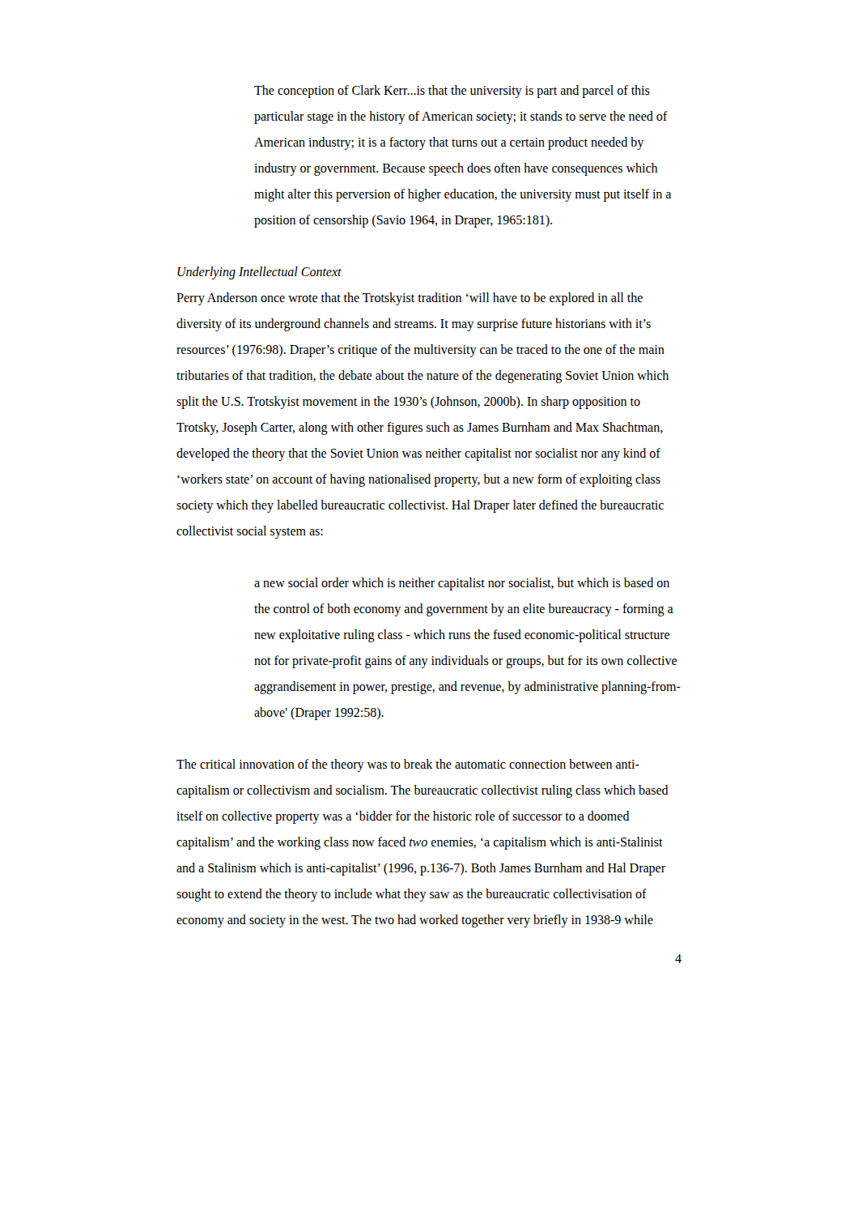The conception of Clark Kerr...is that the university is part and parcel of this particular stage in the history of American society; it stands to serve the need of American industry; it is a factory that turns out a certain product needed by industry or government. Because speech does often have consequences which might alter this perversion of higher education, the university must put itself in a position of censorship (Savio 1964, in Draper, 1965:181).
Underlying Intellectual Context
Perry Anderson once wrote that the Trotskyist tradition ‘will have to be explored in all the diversity of its underground channels and streams. It may surprise future historians with it’s resources’ (1976:98). Draper’s critique of the multiversity can be traced to the one of the main tributaries of that tradition, the debate about the nature of the degenerating Soviet Union which split the U.S. Trotskyist movement in the 1930’s (Johnson, 2000b). In sharp opposition to Trotsky, Joseph Carter, along with other figures such as James Burnham and Max Shachtman, developed the theory that the Soviet Union was neither capitalist nor socialist nor any kind of ‘workers state’ on account of having nationalised property, but a new form of exploiting class society which they labelled bureaucratic collectivist. Hal Draper later defined the bureaucratic collectivist social system as:
a new social order which is neither capitalist nor socialist, but which is based on the control of both economy and government by an elite bureaucracy - forming a new exploitative ruling class - which runs the fused economic-political structure not for private-profit gains of any individuals or groups, but for its own collective aggrandisement in power, prestige, and revenue, by administrative planning-from-above' (Draper 1992:58).
The critical innovation of the theory was to break the automatic connection between anti-capitalism or collectivism and socialism. The bureaucratic collectivist ruling class which based itself on collective property was a ‘bidder for the historic role of successor to a doomed capitalism’ and the working class now faced two enemies, ‘a capitalism which is anti-Stalinist and a Stalinism which is anti-capitalist’ (1996, p.136-7). Both James Burnham and Hal Draper sought to extend the theory to include what they saw as the bureaucratic collectivisation of economy and society in the west. The two had worked together very briefly in 1938-9 while
4